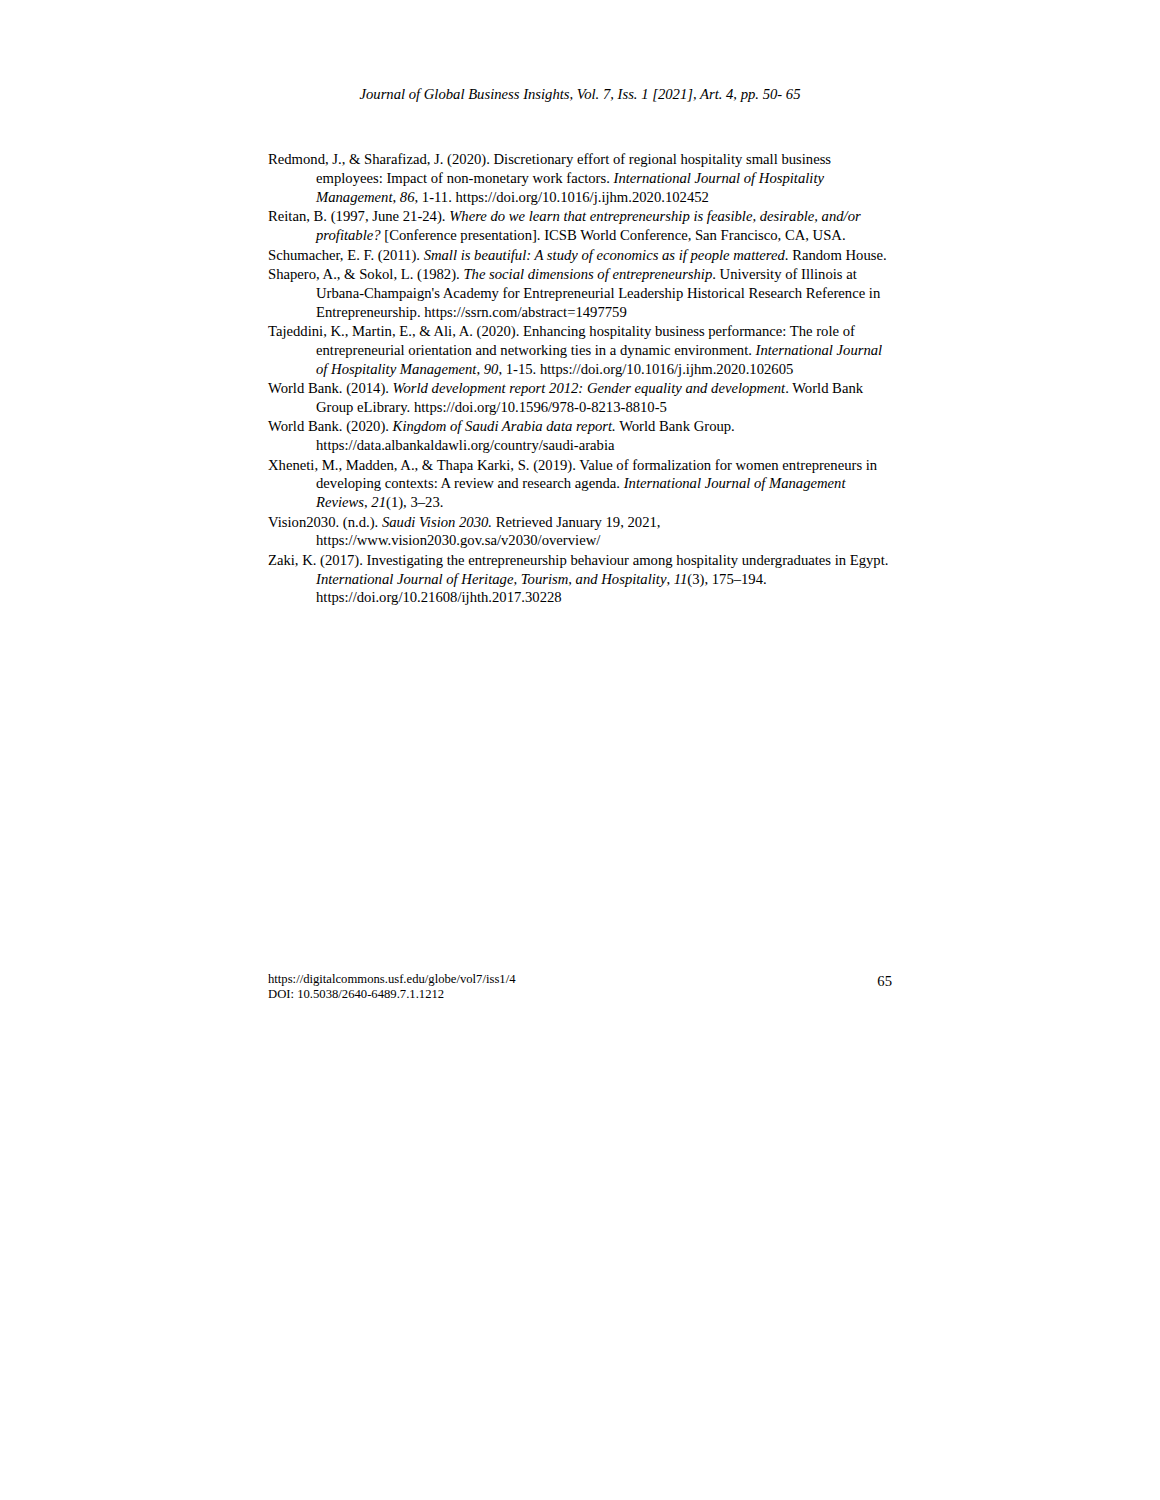Journal of Global Business Insights, Vol. 7, Iss. 1 [2021], Art. 4, pp. 50- 65
Redmond, J., & Sharafizad, J. (2020). Discretionary effort of regional hospitality small business employees: Impact of non-monetary work factors. International Journal of Hospitality Management, 86, 1-11. https://doi.org/10.1016/j.ijhm.2020.102452
Reitan, B. (1997, June 21-24). Where do we learn that entrepreneurship is feasible, desirable, and/or profitable? [Conference presentation]. ICSB World Conference, San Francisco, CA, USA.
Schumacher, E. F. (2011). Small is beautiful: A study of economics as if people mattered. Random House.
Shapero, A., & Sokol, L. (1982). The social dimensions of entrepreneurship. University of Illinois at Urbana-Champaign's Academy for Entrepreneurial Leadership Historical Research Reference in Entrepreneurship. https://ssrn.com/abstract=1497759
Tajeddini, K., Martin, E., & Ali, A. (2020). Enhancing hospitality business performance: The role of entrepreneurial orientation and networking ties in a dynamic environment. International Journal of Hospitality Management, 90, 1-15. https://doi.org/10.1016/j.ijhm.2020.102605
World Bank. (2014). World development report 2012: Gender equality and development. World Bank Group eLibrary. https://doi.org/10.1596/978-0-8213-8810-5
World Bank. (2020). Kingdom of Saudi Arabia data report. World Bank Group. https://data.albankaldawli.org/country/saudi-arabia
Xheneti, M., Madden, A., & Thapa Karki, S. (2019). Value of formalization for women entrepreneurs in developing contexts: A review and research agenda. International Journal of Management Reviews, 21(1), 3–23.
Vision2030. (n.d.). Saudi Vision 2030. Retrieved January 19, 2021, https://www.vision2030.gov.sa/v2030/overview/
Zaki, K. (2017). Investigating the entrepreneurship behaviour among hospitality undergraduates in Egypt. International Journal of Heritage, Tourism, and Hospitality, 11(3), 175–194. https://doi.org/10.21608/ijhth.2017.30228
https://digitalcommons.usf.edu/globe/vol7/iss1/4
DOI: 10.5038/2640-6489.7.1.1212
65